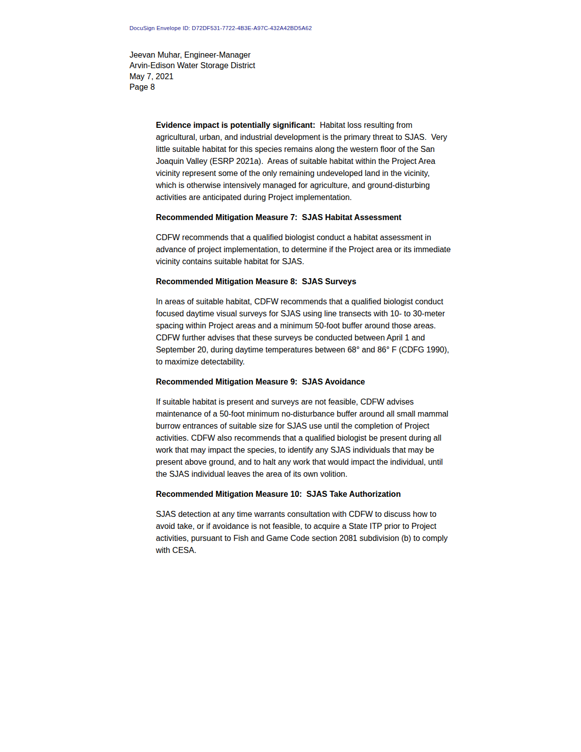DocuSign Envelope ID: D72DF531-7722-4B3E-A97C-432A42BD5A62
Jeevan Muhar, Engineer-Manager
Arvin-Edison Water Storage District
May 7, 2021
Page 8
Evidence impact is potentially significant: Habitat loss resulting from agricultural, urban, and industrial development is the primary threat to SJAS. Very little suitable habitat for this species remains along the western floor of the San Joaquin Valley (ESRP 2021a). Areas of suitable habitat within the Project Area vicinity represent some of the only remaining undeveloped land in the vicinity, which is otherwise intensively managed for agriculture, and ground-disturbing activities are anticipated during Project implementation.
Recommended Mitigation Measure 7: SJAS Habitat Assessment
CDFW recommends that a qualified biologist conduct a habitat assessment in advance of project implementation, to determine if the Project area or its immediate vicinity contains suitable habitat for SJAS.
Recommended Mitigation Measure 8: SJAS Surveys
In areas of suitable habitat, CDFW recommends that a qualified biologist conduct focused daytime visual surveys for SJAS using line transects with 10- to 30-meter spacing within Project areas and a minimum 50-foot buffer around those areas. CDFW further advises that these surveys be conducted between April 1 and September 20, during daytime temperatures between 68° and 86° F (CDFG 1990), to maximize detectability.
Recommended Mitigation Measure 9: SJAS Avoidance
If suitable habitat is present and surveys are not feasible, CDFW advises maintenance of a 50-foot minimum no-disturbance buffer around all small mammal burrow entrances of suitable size for SJAS use until the completion of Project activities. CDFW also recommends that a qualified biologist be present during all work that may impact the species, to identify any SJAS individuals that may be present above ground, and to halt any work that would impact the individual, until the SJAS individual leaves the area of its own volition.
Recommended Mitigation Measure 10: SJAS Take Authorization
SJAS detection at any time warrants consultation with CDFW to discuss how to avoid take, or if avoidance is not feasible, to acquire a State ITP prior to Project activities, pursuant to Fish and Game Code section 2081 subdivision (b) to comply with CESA.